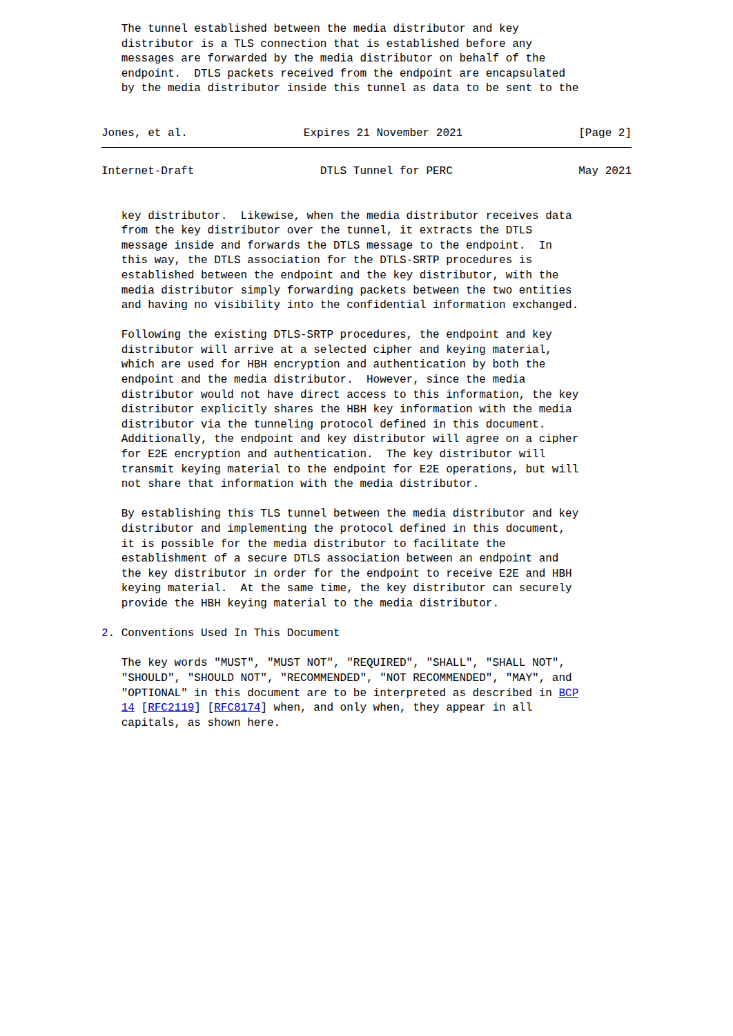The tunnel established between the media distributor and key
distributor is a TLS connection that is established before any
messages are forwarded by the media distributor on behalf of the
endpoint.  DTLS packets received from the endpoint are encapsulated
by the media distributor inside this tunnel as data to be sent to the
Jones, et al. Expires 21 November 2021 [Page 2]
Internet-Draft DTLS Tunnel for PERC May 2021
key distributor.  Likewise, when the media distributor receives data
from the key distributor over the tunnel, it extracts the DTLS
message inside and forwards the DTLS message to the endpoint.  In
this way, the DTLS association for the DTLS-SRTP procedures is
established between the endpoint and the key distributor, with the
media distributor simply forwarding packets between the two entities
and having no visibility into the confidential information exchanged.

Following the existing DTLS-SRTP procedures, the endpoint and key
distributor will arrive at a selected cipher and keying material,
which are used for HBH encryption and authentication by both the
endpoint and the media distributor.  However, since the media
distributor would not have direct access to this information, the key
distributor explicitly shares the HBH key information with the media
distributor via the tunneling protocol defined in this document.
Additionally, the endpoint and key distributor will agree on a cipher
for E2E encryption and authentication.  The key distributor will
transmit keying material to the endpoint for E2E operations, but will
not share that information with the media distributor.

By establishing this TLS tunnel between the media distributor and key
distributor and implementing the protocol defined in this document,
it is possible for the media distributor to facilitate the
establishment of a secure DTLS association between an endpoint and
the key distributor in order for the endpoint to receive E2E and HBH
keying material.  At the same time, the key distributor can securely
provide the HBH keying material to the media distributor.
2. Conventions Used In This Document
The key words "MUST", "MUST NOT", "REQUIRED", "SHALL", "SHALL NOT",
"SHOULD", "SHOULD NOT", "RECOMMENDED", "NOT RECOMMENDED", "MAY", and
"OPTIONAL" in this document are to be interpreted as described in BCP
14 [RFC2119] [RFC8174] when, and only when, they appear in all
capitals, as shown here.